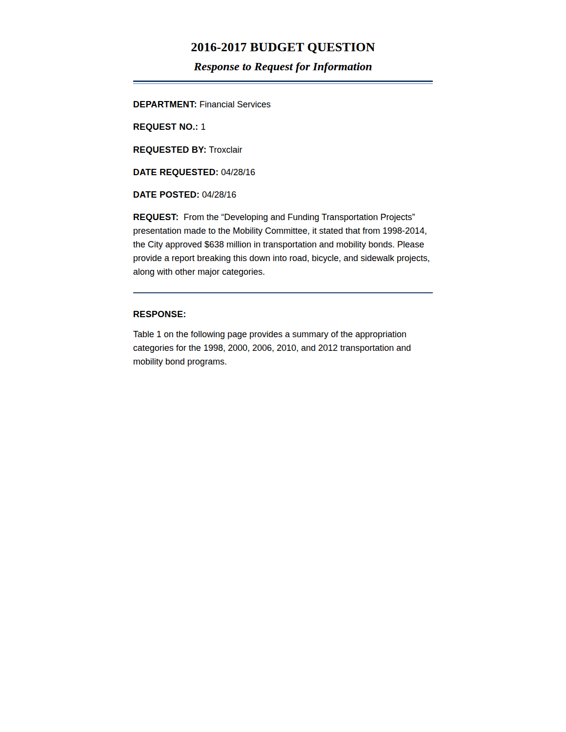2016-2017 BUDGET QUESTION
Response to Request for Information
DEPARTMENT: Financial Services
REQUEST NO.: 1
REQUESTED BY: Troxclair
DATE REQUESTED: 04/28/16
DATE POSTED: 04/28/16
REQUEST: From the “Developing and Funding Transportation Projects” presentation made to the Mobility Committee, it stated that from 1998-2014, the City approved $638 million in transportation and mobility bonds. Please provide a report breaking this down into road, bicycle, and sidewalk projects, along with other major categories.
RESPONSE:
Table 1 on the following page provides a summary of the appropriation categories for the 1998, 2000, 2006, 2010, and 2012 transportation and mobility bond programs.